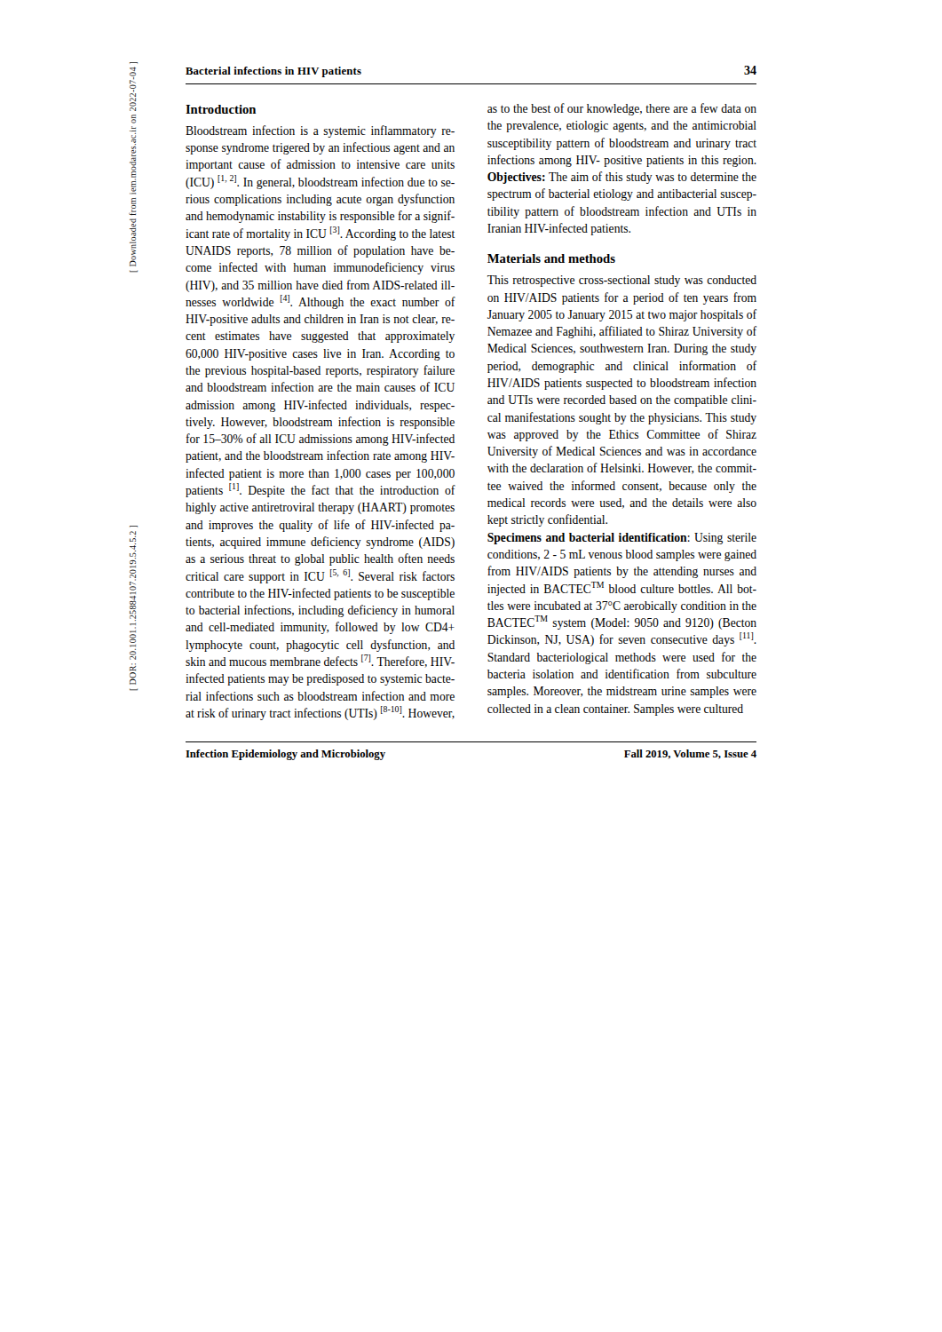[ Downloaded from iem.modares.ac.ir on 2022-07-04 ]
[ DOR: 20.1001.1.25884107.2019.5.4.5.2 ]
Bacterial infections in HIV patients 34
Introduction
Bloodstream infection is a systemic inflammatory response syndrome trigered by an infectious agent and an important cause of admission to intensive care units (ICU) [1, 2]. In general, bloodstream infection due to serious complications including acute organ dysfunction and hemodynamic instability is responsible for a significant rate of mortality in ICU [3]. According to the latest UNAIDS reports, 78 million of population have become infected with human immunodeficiency virus (HIV), and 35 million have died from AIDS-related illnesses worldwide [4]. Although the exact number of HIV-positive adults and children in Iran is not clear, recent estimates have suggested that approximately 60,000 HIV-positive cases live in Iran. According to the previous hospital-based reports, respiratory failure and bloodstream infection are the main causes of ICU admission among HIV-infected individuals, respectively. However, bloodstream infection is responsible for 15–30% of all ICU admissions among HIV-infected patient, and the bloodstream infection rate among HIV-infected patient is more than 1,000 cases per 100,000 patients [1]. Despite the fact that the introduction of highly active antiretroviral therapy (HAART) promotes and improves the quality of life of HIV-infected patients, acquired immune deficiency syndrome (AIDS) as a serious threat to global public health often needs critical care support in ICU [5, 6]. Several risk factors contribute to the HIV-infected patients to be susceptible to bacterial infections, including deficiency in humoral and cell-mediated immunity, followed by low CD4+ lymphocyte count, phagocytic cell dysfunction, and skin and mucous membrane defects [7]. Therefore, HIV-infected patients may be predisposed to systemic bacterial infections such as bloodstream infection and more at risk of urinary tract infections (UTIs) [8-10]. However, as to the best of our knowledge, there are a few data on the prevalence, etiologic agents, and the antimicrobial susceptibility pattern of bloodstream and urinary tract infections among HIV- positive patients in this region. Objectives: The aim of this study was to determine the spectrum of bacterial etiology and antibacterial susceptibility pattern of bloodstream infection and UTIs in Iranian HIV-infected patients.
Materials and methods
This retrospective cross-sectional study was conducted on HIV/AIDS patients for a period of ten years from January 2005 to January 2015 at two major hospitals of Nemazee and Faghihi, affiliated to Shiraz University of Medical Sciences, southwestern Iran. During the study period, demographic and clinical information of HIV/AIDS patients suspected to bloodstream infection and UTIs were recorded based on the compatible clinical manifestations sought by the physicians. This study was approved by the Ethics Committee of Shiraz University of Medical Sciences and was in accordance with the declaration of Helsinki. However, the committee waived the informed consent, because only the medical records were used, and the details were also kept strictly confidential.
Specimens and bacterial identification: Using sterile conditions, 2 - 5 mL venous blood samples were gained from HIV/AIDS patients by the attending nurses and injected in BACTECTM blood culture bottles. All bottles were incubated at 37°C aerobically condition in the BACTECTM system (Model: 9050 and 9120) (Becton Dickinson, NJ, USA) for seven consecutive days [11]. Standard bacteriological methods were used for the bacteria isolation and identification from subculture samples. Moreover, the midstream urine samples were collected in a clean container. Samples were cultured
Infection Epidemiology and Microbiology Fall 2019, Volume 5, Issue 4